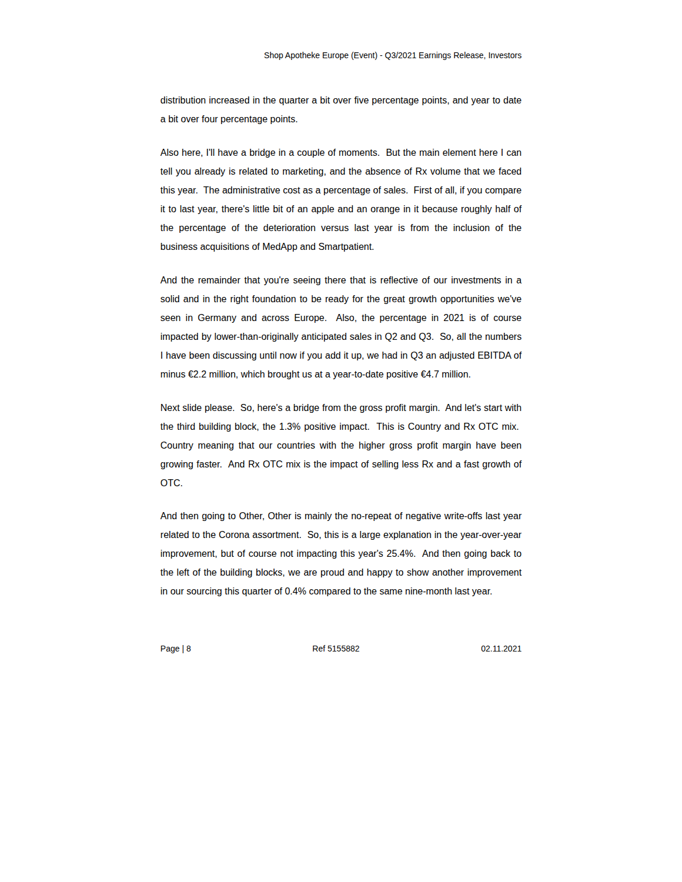Shop Apotheke Europe (Event) - Q3/2021 Earnings Release, Investors
distribution increased in the quarter a bit over five percentage points, and year to date a bit over four percentage points.
Also here, I'll have a bridge in a couple of moments. But the main element here I can tell you already is related to marketing, and the absence of Rx volume that we faced this year. The administrative cost as a percentage of sales. First of all, if you compare it to last year, there's little bit of an apple and an orange in it because roughly half of the percentage of the deterioration versus last year is from the inclusion of the business acquisitions of MedApp and Smartpatient.
And the remainder that you're seeing there that is reflective of our investments in a solid and in the right foundation to be ready for the great growth opportunities we've seen in Germany and across Europe. Also, the percentage in 2021 is of course impacted by lower-than-originally anticipated sales in Q2 and Q3. So, all the numbers I have been discussing until now if you add it up, we had in Q3 an adjusted EBITDA of minus €2.2 million, which brought us at a year-to-date positive €4.7 million.
Next slide please. So, here's a bridge from the gross profit margin. And let's start with the third building block, the 1.3% positive impact. This is Country and Rx OTC mix. Country meaning that our countries with the higher gross profit margin have been growing faster. And Rx OTC mix is the impact of selling less Rx and a fast growth of OTC.
And then going to Other, Other is mainly the no-repeat of negative write-offs last year related to the Corona assortment. So, this is a large explanation in the year-over-year improvement, but of course not impacting this year's 25.4%. And then going back to the left of the building blocks, we are proud and happy to show another improvement in our sourcing this quarter of 0.4% compared to the same nine-month last year.
Page | 8
Ref 5155882
02.11.2021